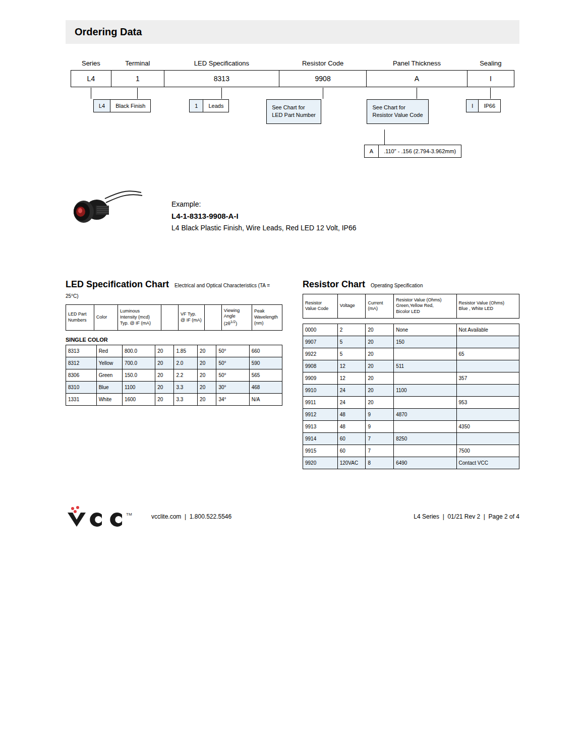Ordering Data
| Series | Terminal | LED Specifications | Resistor Code | Panel Thickness | Sealing |
| L4 | 1 | 8313 | 9908 | A | I |
| L4 Black Finish | 1 Leads | See Chart for LED Part Number | See Chart for Resistor Value Code | | I IP66 |
| | A .110″ - .156 (2.794-3.962mm) |
Example:
L4-1-8313-9908-A-I
L4 Black Plastic Finish, Wire Leads, Red LED 12 Volt, IP66
LED Specification Chart Electrical and Optical Characteristics (TA = 25°C)
| LED Part Numbers | Color | Luminous Intensity (mcd) Typ. @ IF (mA) | | VF Typ. @ IF (mA) | | Viewing Angle (2θ 1/2 ) | Peak Wavelength (nm) |
| --- | --- | --- | --- | --- | --- | --- | --- |
SINGLE COLOR
| 8313 | Red | 800.0 | 20 | 1.85 | 20 | 50° | 660 |
| 8312 | Yellow | 700.0 | 20 | 2.0 | 20 | 50° | 590 |
| 8306 | Green | 150.0 | 20 | 2.2 | 20 | 50° | 565 |
| 8310 | Blue | 1100 | 20 | 3.3 | 20 | 30° | 468 |
| 1331 | White | 1600 | 20 | 3.3 | 20 | 34° | N/A |
Resistor Chart Operating Specification
| Resistor Value Code | Voltage | Current (mA) | Resistor Value (Ohms) Green,Yellow Red, Bicolor LED | Resistor Value (Ohms) Blue , White LED |
| --- | --- | --- | --- | --- |
| 0000 | 2 | 20 | None | Not Available |
| 9907 | 5 | 20 | 150 | |
| 9922 | 5 | 20 | | 65 |
| 9908 | 12 | 20 | 511 | |
| 9909 | 12 | 20 | | 357 |
| 9910 | 24 | 20 | 1100 | |
| 9911 | 24 | 20 | | 953 |
| 9912 | 48 | 9 | 4870 | |
| 9913 | 48 | 9 | | 4350 |
| 9914 | 60 | 7 | 8250 | |
| 9915 | 60 | 7 | | 7500 |
| 9920 | 120VAC | 8 | 6490 | Contact VCC |
TM
vcclite.com | 1.800.522.5546
L4 Series | 01/21 Rev 2 | Page 2 of 4